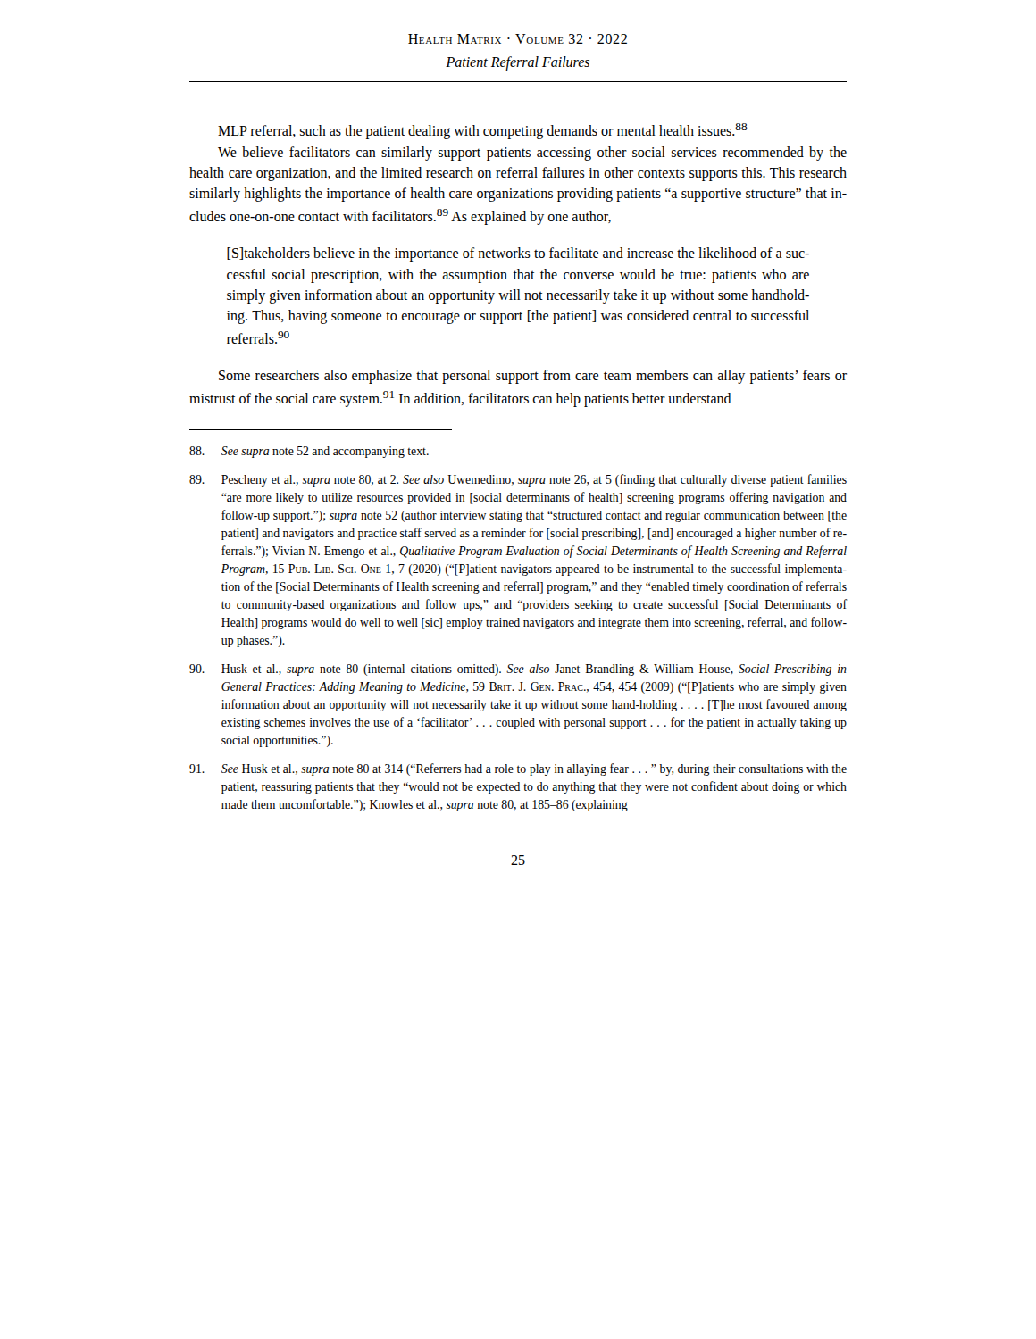Health Matrix · Volume 32 · 2022
Patient Referral Failures
MLP referral, such as the patient dealing with competing demands or mental health issues.88
We believe facilitators can similarly support patients accessing other social services recommended by the health care organization, and the limited research on referral failures in other contexts supports this. This research similarly highlights the importance of health care organizations providing patients “a supportive structure” that includes one-on-one contact with facilitators.89 As explained by one author,
[S]takeholders believe in the importance of networks to facilitate and increase the likelihood of a successful social prescription, with the assumption that the converse would be true: patients who are simply given information about an opportunity will not necessarily take it up without some handholding. Thus, having someone to encourage or support [the patient] was considered central to successful referrals.90
Some researchers also emphasize that personal support from care team members can allay patients’ fears or mistrust of the social care system.91 In addition, facilitators can help patients better understand
88. See supra note 52 and accompanying text.
89. Pescheny et al., supra note 80, at 2. See also Uwemedimo, supra note 26, at 5 (finding that culturally diverse patient families “are more likely to utilize resources provided in [social determinants of health] screening programs offering navigation and follow-up support.”); supra note 52 (author interview stating that “structured contact and regular communication between [the patient] and navigators and practice staff served as a reminder for [social prescribing], [and] encouraged a higher number of referrals.”); Vivian N. Emengo et al., Qualitative Program Evaluation of Social Determinants of Health Screening and Referral Program, 15 Pub. Lib. Sci. One 1, 7 (2020) (“[P]atient navigators appeared to be instrumental to the successful implementation of the [Social Determinants of Health screening and referral] program,” and they “enabled timely coordination of referrals to community-based organizations and follow ups,” and “providers seeking to create successful [Social Determinants of Health] programs would do well to well [sic] employ trained navigators and integrate them into screening, referral, and follow-up phases.”).
90. Husk et al., supra note 80 (internal citations omitted). See also Janet Brandling & William House, Social Prescribing in General Practices: Adding Meaning to Medicine, 59 Brit. J. Gen. Prac., 454, 454 (2009) (“[P]atients who are simply given information about an opportunity will not necessarily take it up without some hand-holding . . . . [T]he most favoured among existing schemes involves the use of a ‘facilitator’ . . . coupled with personal support . . . for the patient in actually taking up social opportunities.”).
91. See Husk et al., supra note 80 at 314 (“Referrers had a role to play in allaying fear . . . ” by, during their consultations with the patient, reassuring patients that they “would not be expected to do anything that they were not confident about doing or which made them uncomfortable.”); Knowles et al., supra note 80, at 185–86 (explaining
25